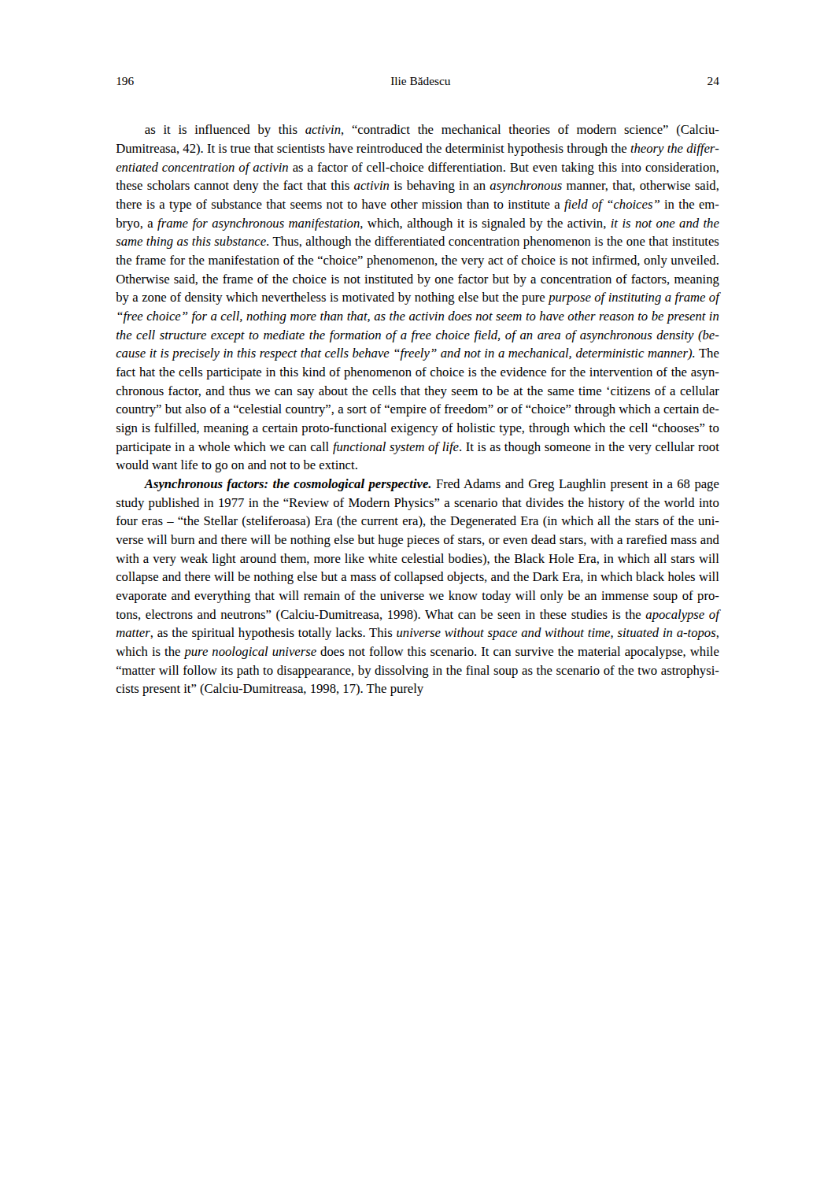196 Ilie Bădescu 24
as it is influenced by this activin, “contradict the mechanical theories of modern science” (Calciu-Dumitreasa, 42). It is true that scientists have reintroduced the determinist hypothesis through the theory the differentiated concentration of activin as a factor of cell-choice differentiation. But even taking this into consideration, these scholars cannot deny the fact that this activin is behaving in an asynchronous manner, that, otherwise said, there is a type of substance that seems not to have other mission than to institute a field of “choices” in the embryo, a frame for asynchronous manifestation, which, although it is signaled by the activin, it is not one and the same thing as this substance. Thus, although the differentiated concentration phenomenon is the one that institutes the frame for the manifestation of the “choice” phenomenon, the very act of choice is not infirmed, only unveiled. Otherwise said, the frame of the choice is not instituted by one factor but by a concentration of factors, meaning by a zone of density which nevertheless is motivated by nothing else but the pure purpose of instituting a frame of “free choice” for a cell, nothing more than that, as the activin does not seem to have other reason to be present in the cell structure except to mediate the formation of a free choice field, of an area of asynchronous density (because it is precisely in this respect that cells behave “freely” and not in a mechanical, deterministic manner). The fact hat the cells participate in this kind of phenomenon of choice is the evidence for the intervention of the asynchronous factor, and thus we can say about the cells that they seem to be at the same time ‘citizens of a cellular country” but also of a “celestial country”, a sort of “empire of freedom” or of “choice” through which a certain design is fulfilled, meaning a certain proto-functional exigency of holistic type, through which the cell “chooses” to participate in a whole which we can call functional system of life. It is as though someone in the very cellular root would want life to go on and not to be extinct.
Asynchronous factors: the cosmological perspective. Fred Adams and Greg Laughlin present in a 68 page study published in 1977 in the “Review of Modern Physics” a scenario that divides the history of the world into four eras – “the Stellar (steliferoasa) Era (the current era), the Degenerated Era (in which all the stars of the universe will burn and there will be nothing else but huge pieces of stars, or even dead stars, with a rarefied mass and with a very weak light around them, more like white celestial bodies), the Black Hole Era, in which all stars will collapse and there will be nothing else but a mass of collapsed objects, and the Dark Era, in which black holes will evaporate and everything that will remain of the universe we know today will only be an immense soup of protons, electrons and neutrons” (Calciu-Dumitreasa, 1998). What can be seen in these studies is the apocalypse of matter, as the spiritual hypothesis totally lacks. This universe without space and without time, situated in a-topos, which is the pure noological universe does not follow this scenario. It can survive the material apocalypse, while “matter will follow its path to disappearance, by dissolving in the final soup as the scenario of the two astrophysicists present it” (Calciu-Dumitreasa, 1998, 17). The purely